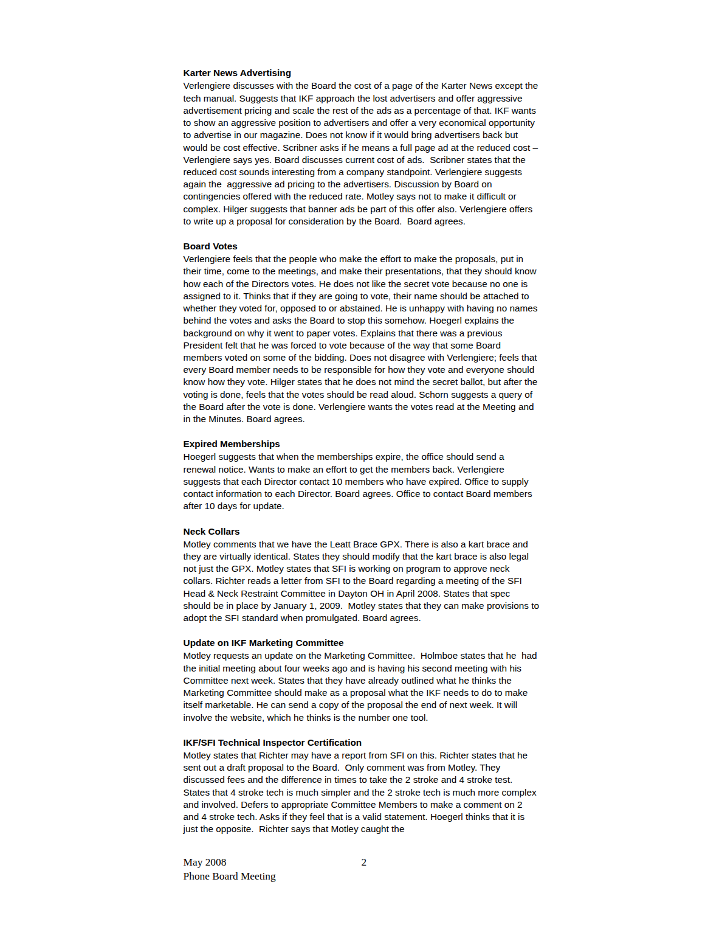Karter News Advertising
Verlengiere discusses with the Board the cost of a page of the Karter News except the tech manual. Suggests that IKF approach the lost advertisers and offer aggressive advertisement pricing and scale the rest of the ads as a percentage of that. IKF wants to show an aggressive position to advertisers and offer a very economical opportunity to advertise in our magazine. Does not know if it would bring advertisers back but would be cost effective. Scribner asks if he means a full page ad at the reduced cost – Verlengiere says yes. Board discusses current cost of ads. Scribner states that the reduced cost sounds interesting from a company standpoint. Verlengiere suggests again the aggressive ad pricing to the advertisers. Discussion by Board on contingencies offered with the reduced rate. Motley says not to make it difficult or complex. Hilger suggests that banner ads be part of this offer also. Verlengiere offers to write up a proposal for consideration by the Board. Board agrees.
Board Votes
Verlengiere feels that the people who make the effort to make the proposals, put in their time, come to the meetings, and make their presentations, that they should know how each of the Directors votes. He does not like the secret vote because no one is assigned to it. Thinks that if they are going to vote, their name should be attached to whether they voted for, opposed to or abstained. He is unhappy with having no names behind the votes and asks the Board to stop this somehow. Hoegerl explains the background on why it went to paper votes. Explains that there was a previous President felt that he was forced to vote because of the way that some Board members voted on some of the bidding. Does not disagree with Verlengiere; feels that every Board member needs to be responsible for how they vote and everyone should know how they vote. Hilger states that he does not mind the secret ballot, but after the voting is done, feels that the votes should be read aloud. Schorn suggests a query of the Board after the vote is done. Verlengiere wants the votes read at the Meeting and in the Minutes. Board agrees.
Expired Memberships
Hoegerl suggests that when the memberships expire, the office should send a renewal notice. Wants to make an effort to get the members back. Verlengiere suggests that each Director contact 10 members who have expired. Office to supply contact information to each Director. Board agrees. Office to contact Board members after 10 days for update.
Neck Collars
Motley comments that we have the Leatt Brace GPX. There is also a kart brace and they are virtually identical. States they should modify that the kart brace is also legal not just the GPX. Motley states that SFI is working on program to approve neck collars. Richter reads a letter from SFI to the Board regarding a meeting of the SFI Head & Neck Restraint Committee in Dayton OH in April 2008. States that spec should be in place by January 1, 2009. Motley states that they can make provisions to adopt the SFI standard when promulgated. Board agrees.
Update on IKF Marketing Committee
Motley requests an update on the Marketing Committee. Holmboe states that he had the initial meeting about four weeks ago and is having his second meeting with his Committee next week. States that they have already outlined what he thinks the Marketing Committee should make as a proposal what the IKF needs to do to make itself marketable. He can send a copy of the proposal the end of next week. It will involve the website, which he thinks is the number one tool.
IKF/SFI Technical Inspector Certification
Motley states that Richter may have a report from SFI on this. Richter states that he sent out a draft proposal to the Board. Only comment was from Motley. They discussed fees and the difference in times to take the 2 stroke and 4 stroke test. States that 4 stroke tech is much simpler and the 2 stroke tech is much more complex and involved. Defers to appropriate Committee Members to make a comment on 2 and 4 stroke tech. Asks if they feel that is a valid statement. Hoegerl thinks that it is just the opposite. Richter says that Motley caught the
May 2008
Phone Board Meeting
2